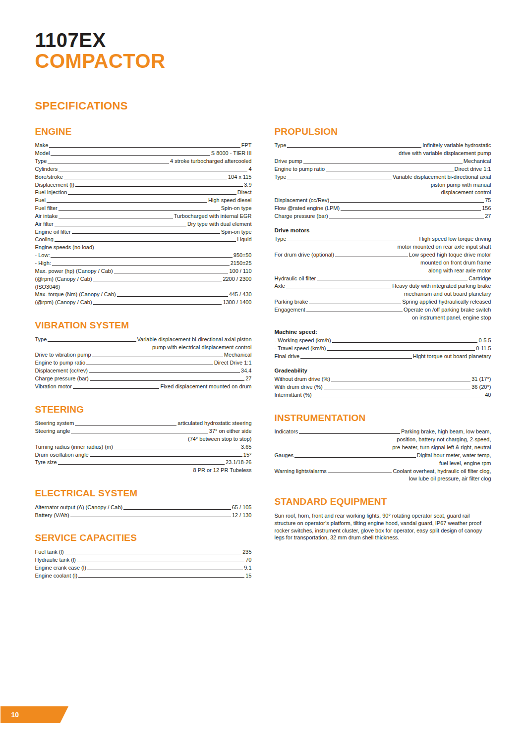1107EXCOMPACTOR
SPECIFICATIONS
ENGINE
Make
FPT
Model
S 8000 - TIER III
Type
4 stroke turbocharged aftercooled
Cylinders
4
Bore/stroke
104 x 115
Displacement (l)
3.9
Fuel injection
Direct
Fuel
High speed diesel
Fuel filter
Spin-on type
Air intake
Turbocharged with internal EGR
Air filter
Dry type with dual element
Engine oil filter
Spin-on type
Cooling
Liquid
Engine speeds (no load)
- Low:
950±50
- High:
2150±25
Max. power (hp) (Canopy / Cab)
100 / 110
(@rpm) (Canopy / Cab)
2200 / 2300
(ISO3046)
Max. torque (Nm) (Canopy / Cab)
445 / 430
(@rpm) (Canopy / Cab)
1300 / 1400
VIBRATION SYSTEM
Type
Variable displacement bi-directional axial piston
pump with electrical displacement control
Drive to vibration pump
Mechanical
Engine to pump ratio
Direct Drive 1:1
Displacement (cc/rev)
34.4
Charge pressure (bar)
27
Vibration motor
Fixed displacement mounted on drum
STEERING
Steering system
articulated hydrostatic steering
Steering angle
37° on either side
(74° between stop to stop)
Turning radius (inner radius) (m)
3.65
Drum oscillation angle
15°
Tyre size
23.1/18-26
8 PR or 12 PR Tubeless
ELECTRICAL SYSTEM
Alternator output (A) (Canopy / Cab)
65 / 105
Battery (V/Ah)
12 / 130
SERVICE CAPACITIES
Fuel tank (l)
235
Hydraulic tank (l)
70
Engine crank case (l)
9.1
Engine coolant (l)
15
PROPULSION
Type
Infinitely variable hydrostatic
drive with variable displacement pump
Drive pump
Mechanical
Engine to pump ratio
Direct drive 1:1
Type
Variable displacement bi-directional axial
piston pump with manual
displacement control
Displacement (cc/Rev)
75
Flow @rated engine (LPM)
156
Charge pressure (bar)
27
Drive motors
Type
High speed low torque driving
motor mounted on rear axle input shaft
For drum drive (optional)
Low speed high toque drive motor
mounted on front drum frame
along with rear axle motor
Hydraulic oil filter
Cartridge
Axle
Heavy duty with integrated parking brake
mechanism and out board planetary
Parking brake
Spring applied hydraulically released
Engagement
Operate on /off parking brake switch
on instrument panel, engine stop
Machine speed:
- Working speed (km/h)
0-5.5
- Travel speed (km/h)
0-11.5
Final drive
Hight torque out board planetary
Gradeability
Without drum drive (%)
31 (17°)
With drum drive (%)
36 (20°)
Intermittant (%)
40
INSTRUMENTATION
Indicators
Parking brake, high beam, low beam,
position, battery not charging, 2-speed,
pre-heater, turn signal left & right, neutral
Gauges
Digital hour meter, water temp,
fuel level, engine rpm
Warning lights/alarms
Coolant overheat, hydraulic oil filter clog,
low lube oil pressure, air filter clog
STANDARD EQUIPMENT
Sun roof, horn, front and rear working lights, 90° rotating operator seat, guard rail structure on operator’s platform, tilting engine hood, vandal guard, IP67 weather proof rocker switches, instrument cluster, glove box for operator, easy split design of canopy legs for transportation, 32 mm drum shell thickness.
10